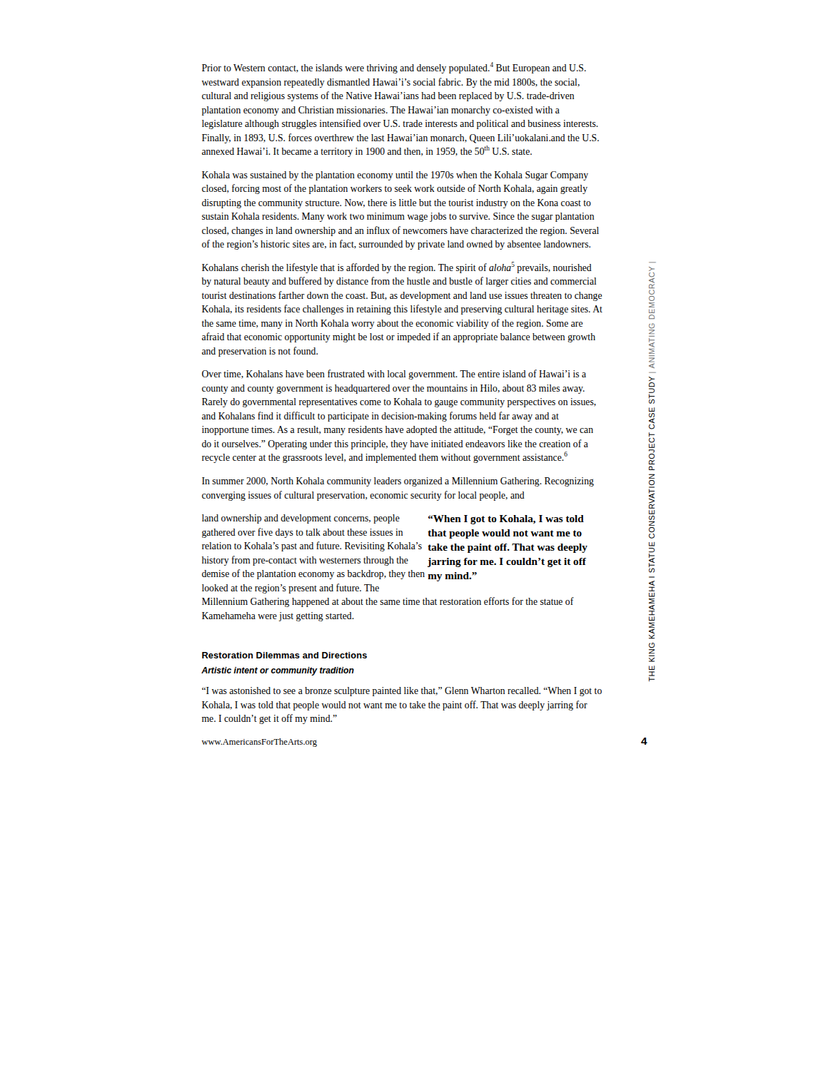THE KING KAMEHAMEHA I STATUE CONSERVATION PROJECT CASE STUDY | ANIMATING DEMOCRACY |
Prior to Western contact, the islands were thriving and densely populated.4 But European and U.S. westward expansion repeatedly dismantled Hawai’i’s social fabric. By the mid 1800s, the social, cultural and religious systems of the Native Hawai’ians had been replaced by U.S. trade-driven plantation economy and Christian missionaries. The Hawai’ian monarchy co-existed with a legislature although struggles intensified over U.S. trade interests and political and business interests. Finally, in 1893, U.S. forces overthrew the last Hawai’ian monarch, Queen Lili’uokalani.and the U.S. annexed Hawai’i. It became a territory in 1900 and then, in 1959, the 50th U.S. state.
Kohala was sustained by the plantation economy until the 1970s when the Kohala Sugar Company closed, forcing most of the plantation workers to seek work outside of North Kohala, again greatly disrupting the community structure. Now, there is little but the tourist industry on the Kona coast to sustain Kohala residents. Many work two minimum wage jobs to survive. Since the sugar plantation closed, changes in land ownership and an influx of newcomers have characterized the region. Several of the region’s historic sites are, in fact, surrounded by private land owned by absentee landowners.
Kohalans cherish the lifestyle that is afforded by the region. The spirit of aloha5 prevails, nourished by natural beauty and buffered by distance from the hustle and bustle of larger cities and commercial tourist destinations farther down the coast. But, as development and land use issues threaten to change Kohala, its residents face challenges in retaining this lifestyle and preserving cultural heritage sites. At the same time, many in North Kohala worry about the economic viability of the region. Some are afraid that economic opportunity might be lost or impeded if an appropriate balance between growth and preservation is not found.
Over time, Kohalans have been frustrated with local government. The entire island of Hawai’i is a county and county government is headquartered over the mountains in Hilo, about 83 miles away. Rarely do governmental representatives come to Kohala to gauge community perspectives on issues, and Kohalans find it difficult to participate in decision-making forums held far away and at inopportune times. As a result, many residents have adopted the attitude, “Forget the county, we can do it ourselves.” Operating under this principle, they have initiated endeavors like the creation of a recycle center at the grassroots level, and implemented them without government assistance.6
In summer 2000, North Kohala community leaders organized a Millennium Gathering. Recognizing converging issues of cultural preservation, economic security for local people, and
“When I got to Kohala, I was told that people would not want me to take the paint off. That was deeply jarring for me. I couldn’t get it off my mind.”
land ownership and development concerns, people gathered over five days to talk about these issues in relation to Kohala’s past and future. Revisiting Kohala’s history from pre-contact with westerners through the demise of the plantation economy as backdrop, they then looked at the region’s present and future. The Millennium Gathering happened at about the same time that restoration efforts for the statue of Kamehameha were just getting started.
Restoration Dilemmas and Directions
Artistic intent or community tradition
“I was astonished to see a bronze sculpture painted like that,” Glenn Wharton recalled. “When I got to Kohala, I was told that people would not want me to take the paint off. That was deeply jarring for me. I couldn’t get it off my mind.”
www.AmericansForTheArts.org 4